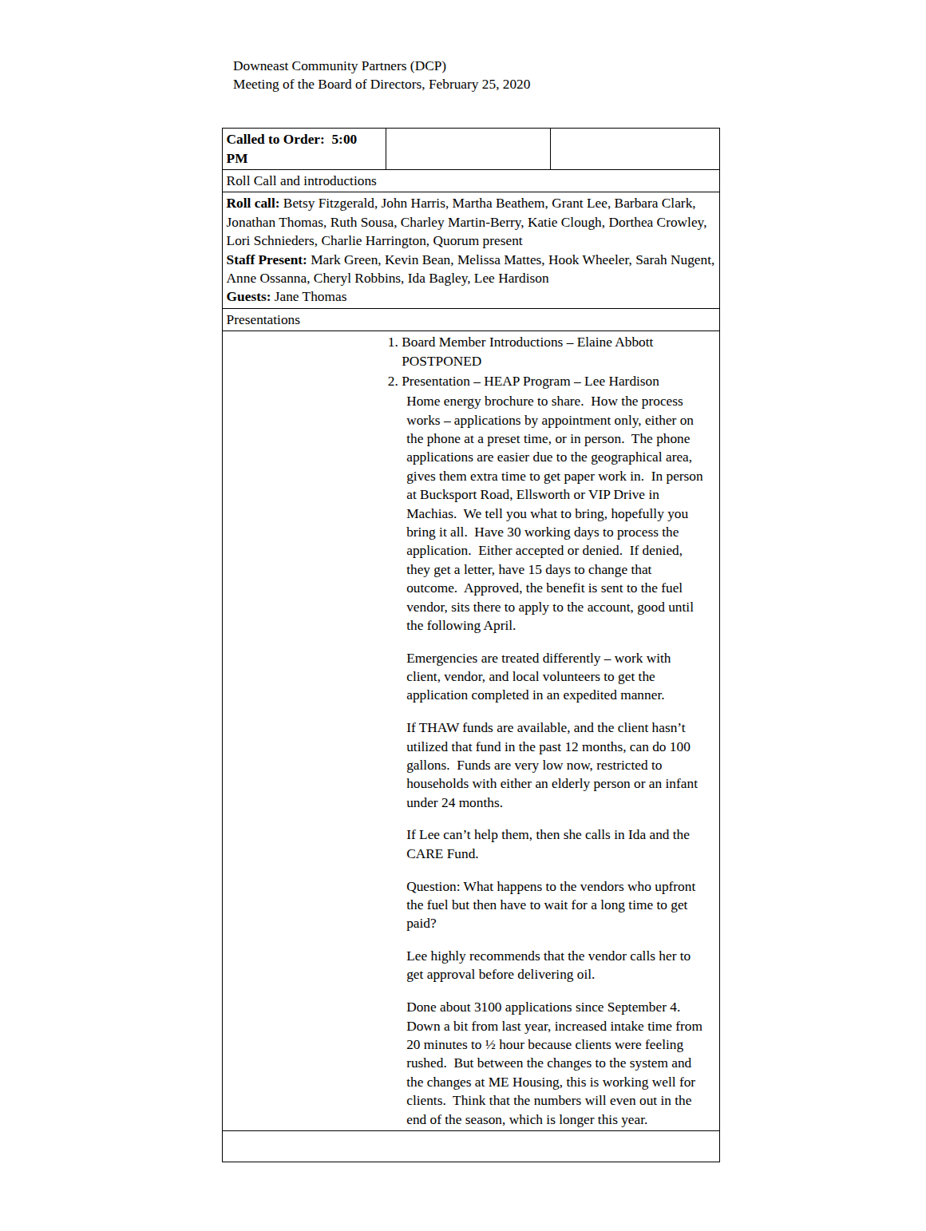Downeast Community Partners (DCP)
Meeting of the Board of Directors, February 25, 2020
| Called to Order: 5:00 PM | | |
| Roll Call and introductions |
| Roll call: Betsy Fitzgerald, John Harris, Martha Beathem, Grant Lee, Barbara Clark, Jonathan Thomas, Ruth Sousa, Charley Martin-Berry, Katie Clough, Dorthea Crowley, Lori Schnieders, Charlie Harrington, Quorum present Staff Present: Mark Green, Kevin Bean, Melissa Mattes, Hook Wheeler, Sarah Nugent, Anne Ossanna, Cheryl Robbins, Ida Bagley, Lee Hardison Guests: Jane Thomas |
| Presentations |
| Board Member Introductions – Elaine Abbott POSTPONED Presentation – HEAP Program – Lee Hardison Home energy brochure to share. How the process works – applications by appointment only, either on the phone at a preset time, or in person. The phone applications are easier due to the geographical area, gives them extra time to get paper work in. In person at Bucksport Road, Ellsworth or VIP Drive in Machias. We tell you what to bring, hopefully you bring it all. Have 30 working days to process the application. Either accepted or denied. If denied, they get a letter, have 15 days to change that outcome. Approved, the benefit is sent to the fuel vendor, sits there to apply to the account, good until the following April. Emergencies are treated differently – work with client, vendor, and local volunteers to get the application completed in an expedited manner. If THAW funds are available, and the client hasn’t utilized that fund in the past 12 months, can do 100 gallons. Funds are very low now, restricted to households with either an elderly person or an infant under 24 months. If Lee can’t help them, then she calls in Ida and the CARE Fund. Question: What happens to the vendors who upfront the fuel but then have to wait for a long time to get paid? Lee highly recommends that the vendor calls her to get approval before delivering oil. Done about 3100 applications since September 4. Down a bit from last year, increased intake time from 20 minutes to ½ hour because clients were feeling rushed. But between the changes to the system and the changes at ME Housing, this is working well for clients. Think that the numbers will even out in the end of the season, which is longer this year. |